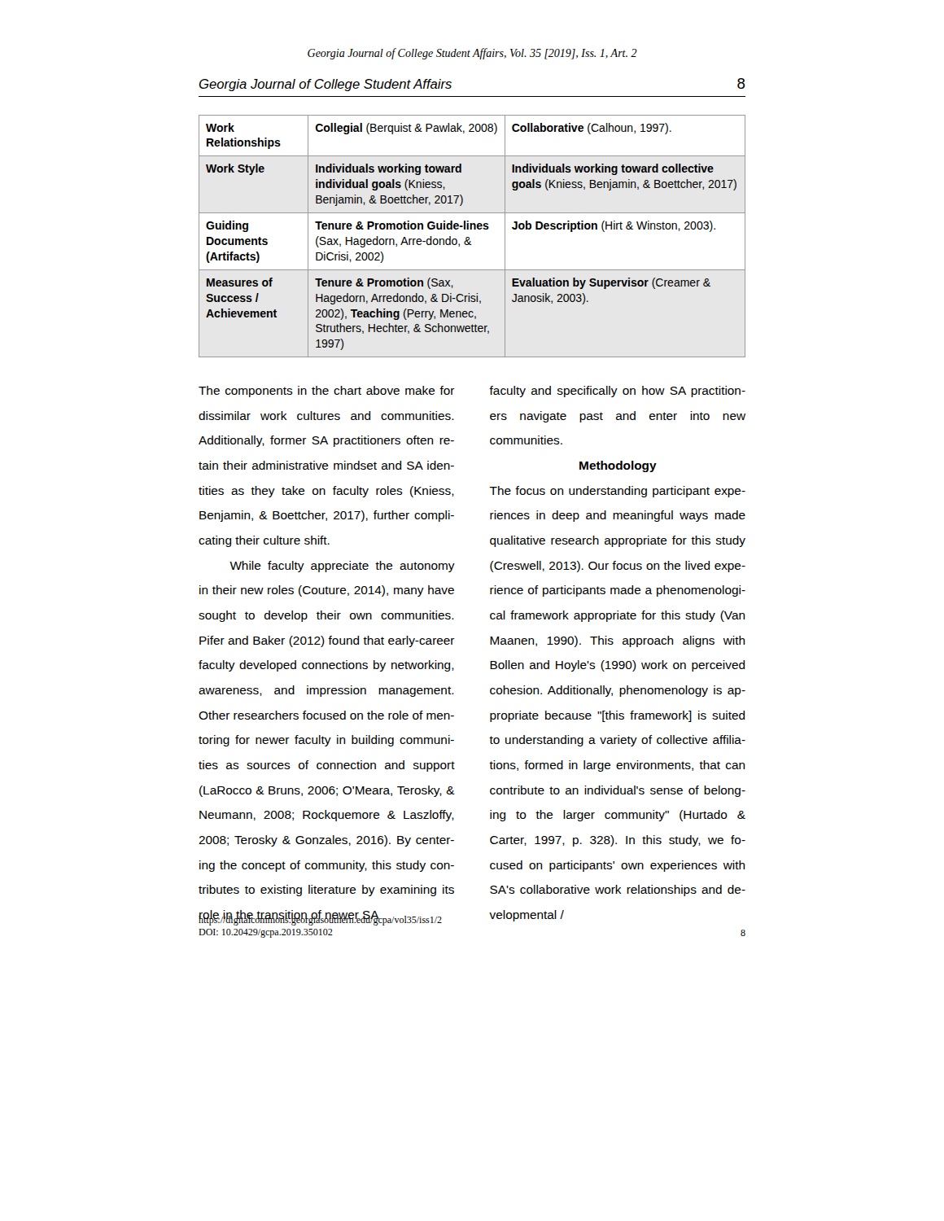Georgia Journal of College Student Affairs, Vol. 35 [2019], Iss. 1, Art. 2
Georgia Journal of College Student Affairs
8
| Work Relationships | Collegial (Berquist & Pawlak, 2008) | Collaborative (Calhoun, 1997). |
| Work Style | Individuals working toward individual goals (Kniess, Benjamin, & Boettcher, 2017) | Individuals working toward collective goals (Kniess, Benjamin, & Boettcher, 2017) |
| Guiding Documents (Artifacts) | Tenure & Promotion Guide-lines (Sax, Hagedorn, Arre-dondo, & DiCrisi, 2002) | Job Description (Hirt & Winston, 2003). |
| Measures of Success / Achievement | Tenure & Promotion (Sax, Hagedorn, Arredondo, & Di-Crisi, 2002), Teaching (Perry, Menec, Struthers, Hechter, & Schonwetter, 1997) | Evaluation by Supervisor (Creamer & Janosik, 2003). |
The components in the chart above make for dissimilar work cultures and communities. Additionally, former SA practitioners often retain their administrative mindset and SA identities as they take on faculty roles (Kniess, Benjamin, & Boettcher, 2017), further complicating their culture shift.
While faculty appreciate the autonomy in their new roles (Couture, 2014), many have sought to develop their own communities. Pifer and Baker (2012) found that early-career faculty developed connections by networking, awareness, and impression management. Other researchers focused on the role of mentoring for newer faculty in building communities as sources of connection and support (LaRocco & Bruns, 2006; O'Meara, Terosky, & Neumann, 2008; Rockquemore & Laszloffy, 2008; Terosky & Gonzales, 2016). By centering the concept of community, this study contributes to existing literature by examining its role in the transition of newer SA
faculty and specifically on how SA practitioners navigate past and enter into new communities.
Methodology
The focus on understanding participant experiences in deep and meaningful ways made qualitative research appropriate for this study (Creswell, 2013). Our focus on the lived experience of participants made a phenomenological framework appropriate for this study (Van Maanen, 1990). This approach aligns with Bollen and Hoyle's (1990) work on perceived cohesion. Additionally, phenomenology is appropriate because "[this framework] is suited to understanding a variety of collective affiliations, formed in large environments, that can contribute to an individual's sense of belonging to the larger community" (Hurtado & Carter, 1997, p. 328). In this study, we focused on participants' own experiences with SA's collaborative work relationships and developmental /
https://digitalcommons.georgiasouthern.edu/gcpa/vol35/iss1/2
DOI: 10.20429/gcpa.2019.350102
8